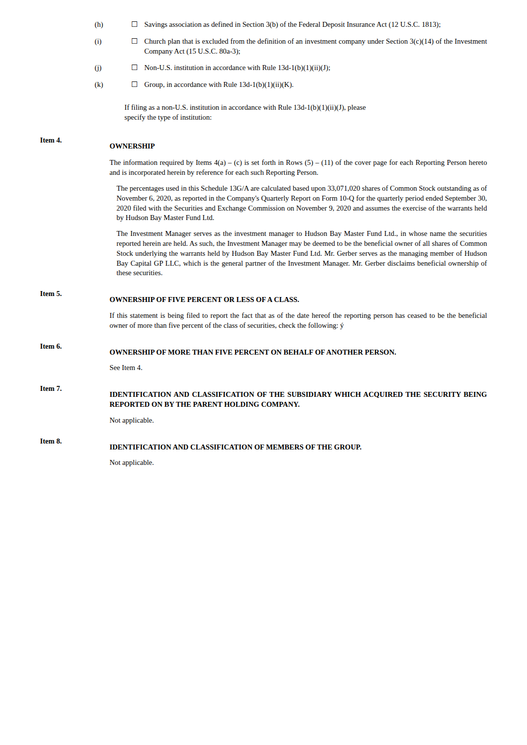(h)
☐
Savings association as defined in Section 3(b) of the Federal Deposit Insurance Act (12 U.S.C. 1813);
(i)
☐
Church plan that is excluded from the definition of an investment company under Section 3(c)(14) of the Investment Company Act (15 U.S.C. 80a-3);
(j)
☐
Non-U.S. institution in accordance with Rule 13d-1(b)(1)(ii)(J);
(k)
☐
Group, in accordance with Rule 13d-1(b)(1)(ii)(K).
If filing as a non-U.S. institution in accordance with Rule 13d-1(b)(1)(ii)(J), please
specify the type of institution:
Item 4.
OWNERSHIP
The information required by Items 4(a) – (c) is set forth in Rows (5) – (11) of the cover page for each Reporting Person hereto and is incorporated herein by reference for each such Reporting Person.
The percentages used in this Schedule 13G/A are calculated based upon 33,071,020 shares of Common Stock outstanding as of November 6, 2020, as reported in the Company's Quarterly Report on Form 10-Q for the quarterly period ended September 30, 2020 filed with the Securities and Exchange Commission on November 9, 2020 and assumes the exercise of the warrants held by Hudson Bay Master Fund Ltd.
The Investment Manager serves as the investment manager to Hudson Bay Master Fund Ltd., in whose name the securities reported herein are held. As such, the Investment Manager may be deemed to be the beneficial owner of all shares of Common Stock underlying the warrants held by Hudson Bay Master Fund Ltd. Mr. Gerber serves as the managing member of Hudson Bay Capital GP LLC, which is the general partner of the Investment Manager. Mr. Gerber disclaims beneficial ownership of these securities.
Item 5.
OWNERSHIP OF FIVE PERCENT OR LESS OF A CLASS.
If this statement is being filed to report the fact that as of the date hereof the reporting person has ceased to be the beneficial owner of more than five percent of the class of securities, check the following: ý
Item 6.
OWNERSHIP OF MORE THAN FIVE PERCENT ON BEHALF OF ANOTHER PERSON.
See Item 4.
Item 7.
IDENTIFICATION AND CLASSIFICATION OF THE SUBSIDIARY WHICH ACQUIRED THE SECURITY BEING REPORTED ON BY THE PARENT HOLDING COMPANY.
Not applicable.
Item 8.
IDENTIFICATION AND CLASSIFICATION OF MEMBERS OF THE GROUP.
Not applicable.